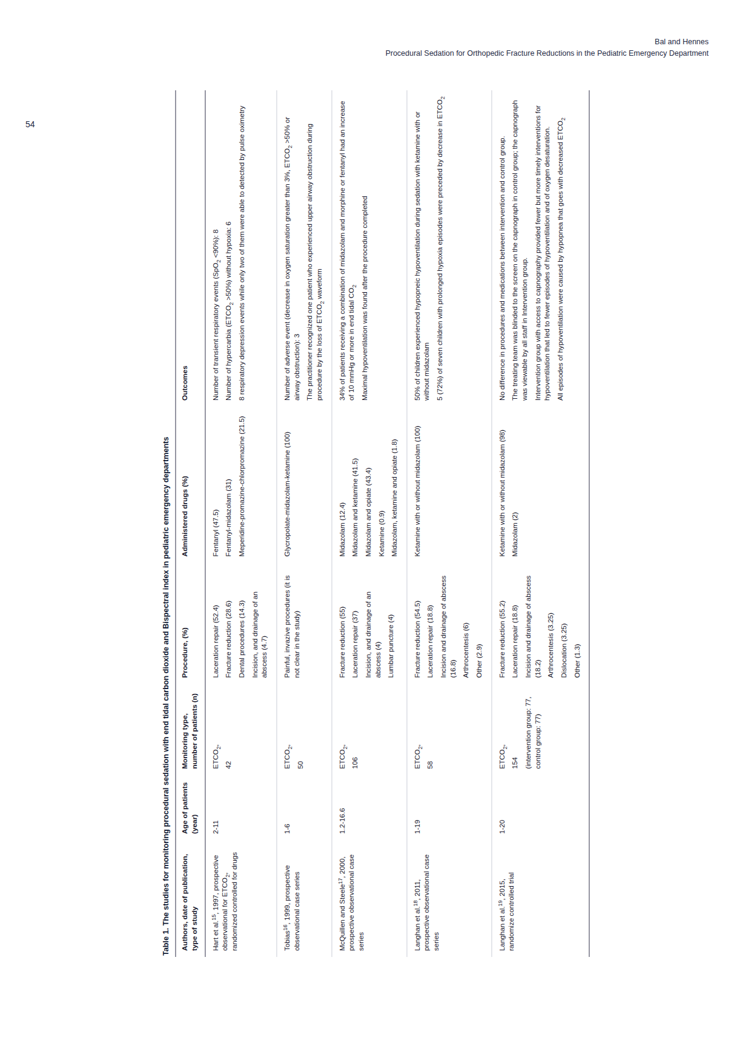Bal and Hennes
Procedural Sedation for Orthopedic Fracture Reductions in the Pediatric Emergency Department
54
Table 1. The studies for monitoring procedural sedation with end tidal carbon dioxide and Bispectral index in pediatric emergency departments
| Authors, date of publication, type of study | Age of patients (year) | Monitoring type, number of patients (n) | Procedure, (%) | Administered drugs (%) | Outcomes |
| --- | --- | --- | --- | --- | --- |
| Hart et al. 15 , 1997, prospective observational for ETCO 2 , randomized controlled for drugs | 2-11 | ETCO 2 , 42 | Laceration repair (52.4) Fracture reduction (28.6) Dental procedures (14.3) Incision, and drainage of an abscess (4.7) | Fentanyl (47.5) Fentanyl-midazolam (31) Meperidine-promazine-chlorpromazine (21.5) | Number of transient respiratory events (SpO 2 <90%): 8 Number of hypercarbia (ETCO 2 >50%) without hypoxia: 6 8 respiratory depression events while only two of them were able to detected by pulse oximetry |
| Tobias 16 , 1999, prospective observational case series | 1-6 | ETCO 2 , 50 | Painful, invazive procedures (it is not clear in the study) | Glycropolate-midazolam-ketamine (100) | Number of adverse event (decrease in oxygen saturation greater than 3%, ETCO 2 >50% or airway obstruction): 3 The practitioner recognized one patient who experienced upper airway obstruction during procedure by the loss of ETCO 2 waveform |
| McQuillen and Steele 17 , 2000, prospective observational case series | 1.2-16.6 | ETCO 2 , 106 | Fracture reduction (55) Laceration repair (37) Incision, and drainage of an abscess (4) Lumbar puncture (4) | Midazolam (12.4) Midazolam and ketamine (41.5) Midazolam and opiate (43.4) Ketamine (0.9) Midazolam, ketamine and opiate (1.8) | 34% of patients receiving a combination of midazolam and morphine or fentanyl had an increase of 10 mmHg or more in end tidal CO 2 Maximal hypoventilation was found after the procedure completed |
| Langhan et al. 18 , 2011, prospective observational case series | 1-19 | ETCO 2 , 58 | Fracture reduction (54.5) Laceration repair (18.8) Incision and drainage of abscess (16.8) Arthrocentesis (6) Other (2.9) | Ketamine with or without midazolam (100) | 50% of children experienced hypopneic hypoventilation during sedation with ketamine with or without midazolam 5 (72%) of seven children with prolonged hypoxia episodes were preceded by decrease in ETCO 2 |
| Langhan et al. 19 , 2015, randomize controlled trial | 1-20 | ETCO 2 , 154 (intervention group: 77, control group: 77) | Fracture reduction (55.2) Laceration repair (18.8) Incision and drainage of abscess (18.2) Arthrocentesis (3.25) Dislocation (3.25) Other (1.3) | Ketamine with or without midazolam (98) Midazolam (2) | No difference in procedures and medications between intervention and control group. The treating team was blinded to the screen on the capnograph in control group; the capnograph was viewable by all staff in Intervention group. Intervention group with access to capnography provided fewer but more timely interventions for hypoventilation that led to fewer episodes of hypoventilation and of oxygen desaturation. All episodes of hypoventilation were caused by hypopnea that goes with decreased ETCO 2 |